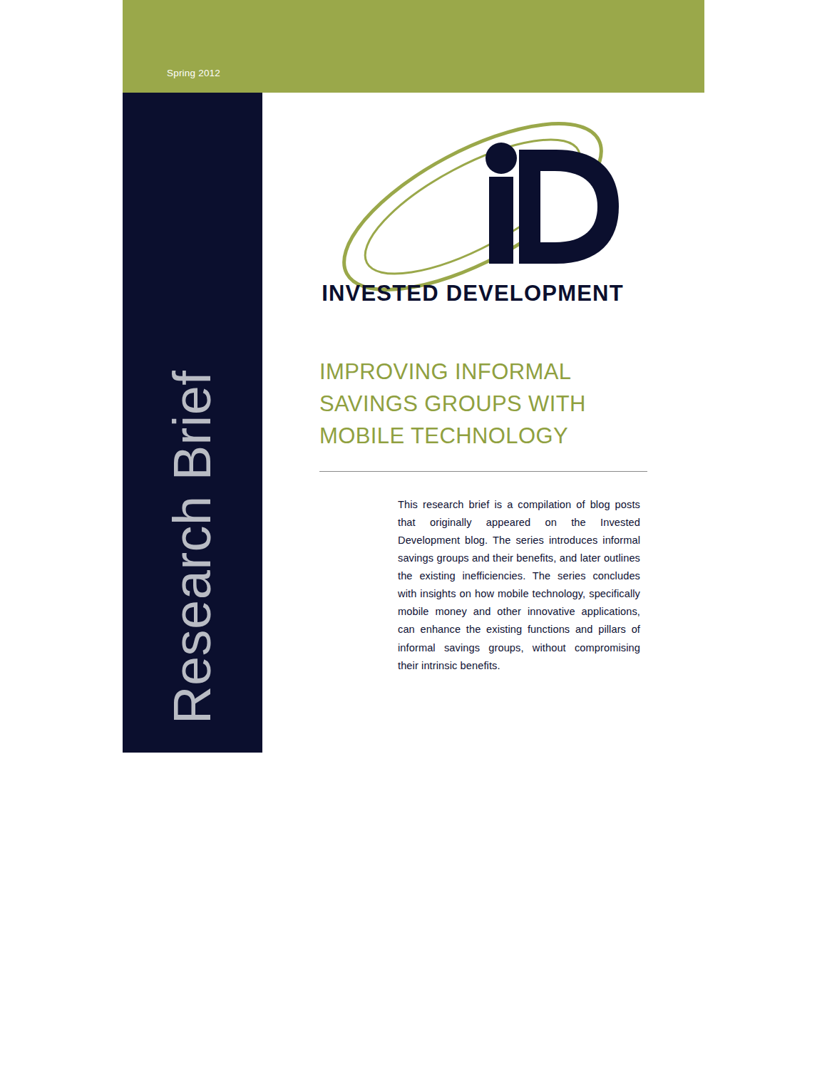Spring 2012
Research Brief
INVESTED DEVELOPMENT
Improving Informal
Savings Groups with
Mobile Technology
This research brief is a compilation of blog posts that originally appeared on the Invested Development blog. The series introduces informal savings groups and their benefits, and later outlines the existing inefficiencies. The series concludes with insights on how mobile technology, specifically mobile money and other innovative applications, can enhance the existing functions and pillars of informal savings groups, without compromising their intrinsic benefits.